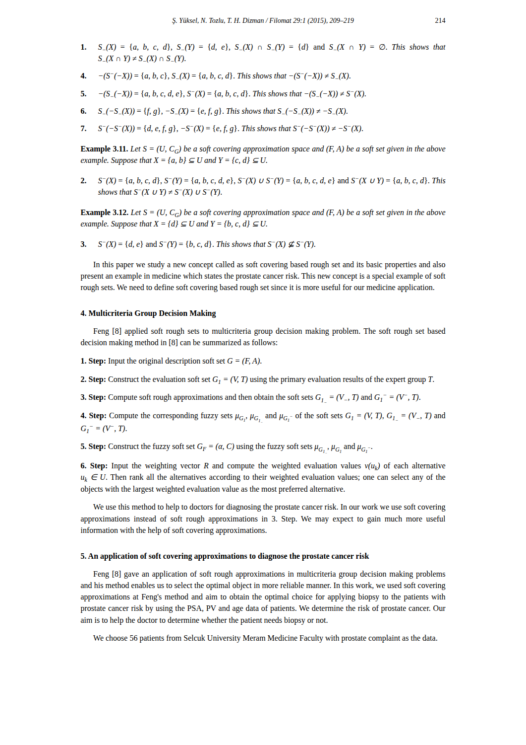Ş. Yüksel, N. Tozlu, T. H. Dizman / Filomat 29:1 (2015), 209–219 214
1. S−(X) = {a, b, c, d}, S−(Y) = {d, e}, S−(X) ∩ S−(Y) = {d} and S−(X ∩ Y) = ∅. This shows that S−(X ∩ Y) ≠ S−(X) ∩ S−(Y).
4. −(S−(−X)) = {a, b, c}, S−(X) = {a, b, c, d}. This shows that −(S−(−X)) ≠ S−(X).
5. −(S−(−X)) = {a, b, c, d, e}, S−(X) = {a, b, c, d}. This shows that −(S−(−X)) ≠ S−(X).
6. S−(−S−(X)) = {f, g}, −S−(X) = {e, f, g}. This shows that S−(−S−(X)) ≠ −S−(X).
7. S−(−S−(X)) = {d, e, f, g}, −S−(X) = {e, f, g}. This shows that S−(−S−(X)) ≠ −S−(X).
Example 3.11. Let S = (U, CG) be a soft covering approximation space and (F, A) be a soft set given in the above example. Suppose that X = {a, b} ⊆ U and Y = {c, d} ⊆ U.
2. S−(X) = {a, b, c, d}, S−(Y) = {a, b, c, d, e}, S−(X) ∪ S−(Y) = {a, b, c, d, e} and S−(X ∪ Y) = {a, b, c, d}. This shows that S−(X ∪ Y) ≠ S−(X) ∪ S−(Y).
Example 3.12. Let S = (U, CG) be a soft covering approximation space and (F, A) be a soft set given in the above example. Suppose that X = {d} ⊆ U and Y = {b, c, d} ⊆ U.
3. S−(X) = {d, e} and S−(Y) = {b, c, d}. This shows that S−(X) ⊈ S−(Y).
In this paper we study a new concept called as soft covering based rough set and its basic properties and also present an example in medicine which states the prostate cancer risk. This new concept is a special example of soft rough sets. We need to define soft covering based rough set since it is more useful for our medicine application.
4. Multicriteria Group Decision Making
Feng [8] applied soft rough sets to multicriteria group decision making problem. The soft rough set based decision making method in [8] can be summarized as follows:
1. Step: Input the original description soft set G = (F, A).
2. Step: Construct the evaluation soft set G1 = (V, T) using the primary evaluation results of the expert group T.
3. Step: Compute soft rough approximations and then obtain the soft sets G1− = (V−, T) and G1− = (V−, T).
4. Step: Compute the corresponding fuzzy sets μG1, μG1− and μG1− of the soft sets G1 = (V, T), G1− = (V−, T) and G1− = (V−, T).
5. Step: Construct the fuzzy soft set GF = (α, C) using the fuzzy soft sets μG1−, μG1 and μG1−.
6. Step: Input the weighting vector R and compute the weighted evaluation values v(uk) of each alternative uk ∈ U. Then rank all the alternatives according to their weighted evaluation values; one can select any of the objects with the largest weighted evaluation value as the most preferred alternative.
We use this method to help to doctors for diagnosing the prostate cancer risk. In our work we use soft covering approximations instead of soft rough approximations in 3. Step. We may expect to gain much more useful information with the help of soft covering approximations.
5. An application of soft covering approximations to diagnose the prostate cancer risk
Feng [8] gave an application of soft rough approximations in multicriteria group decision making problems and his method enables us to select the optimal object in more reliable manner. In this work, we used soft covering approximations at Feng's method and aim to obtain the optimal choice for applying biopsy to the patients with prostate cancer risk by using the PSA, PV and age data of patients. We determine the risk of prostate cancer. Our aim is to help the doctor to determine whether the patient needs biopsy or not.
We choose 56 patients from Selcuk University Meram Medicine Faculty with prostate complaint as the data.